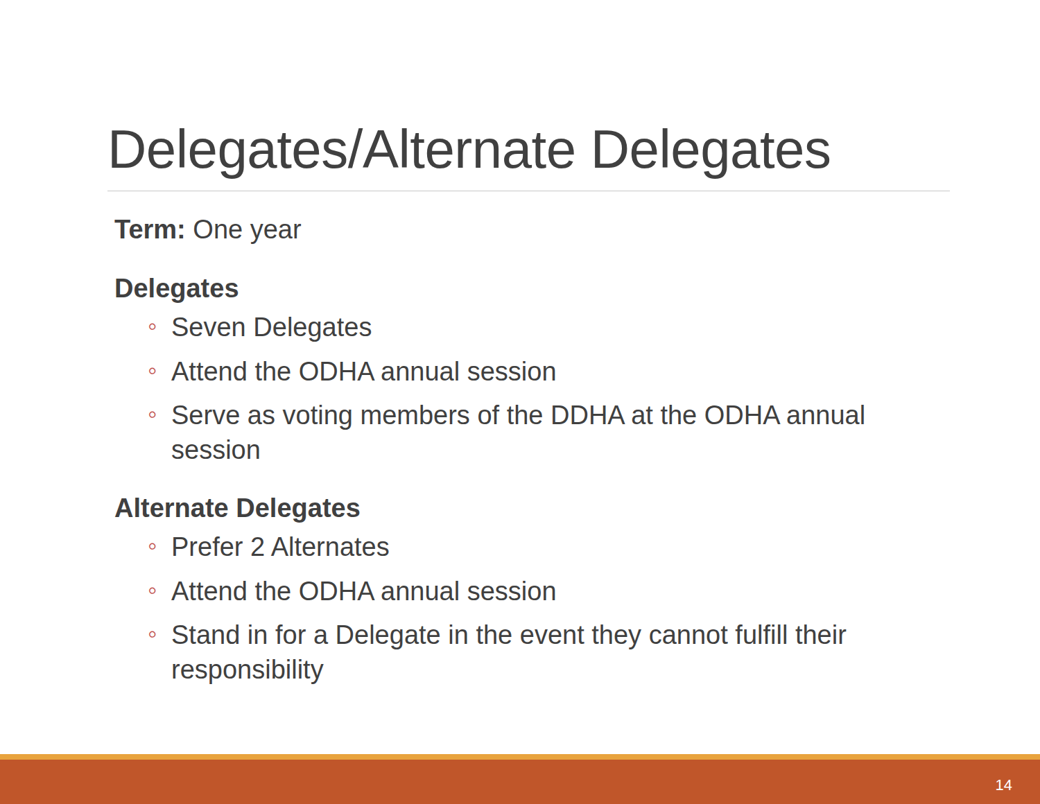Delegates/Alternate Delegates
Term: One year
Delegates
Seven Delegates
Attend the ODHA annual session
Serve as voting members of the DDHA at the ODHA annual session
Alternate Delegates
Prefer 2 Alternates
Attend the ODHA annual session
Stand in for a Delegate in the event they cannot fulfill their responsibility
14